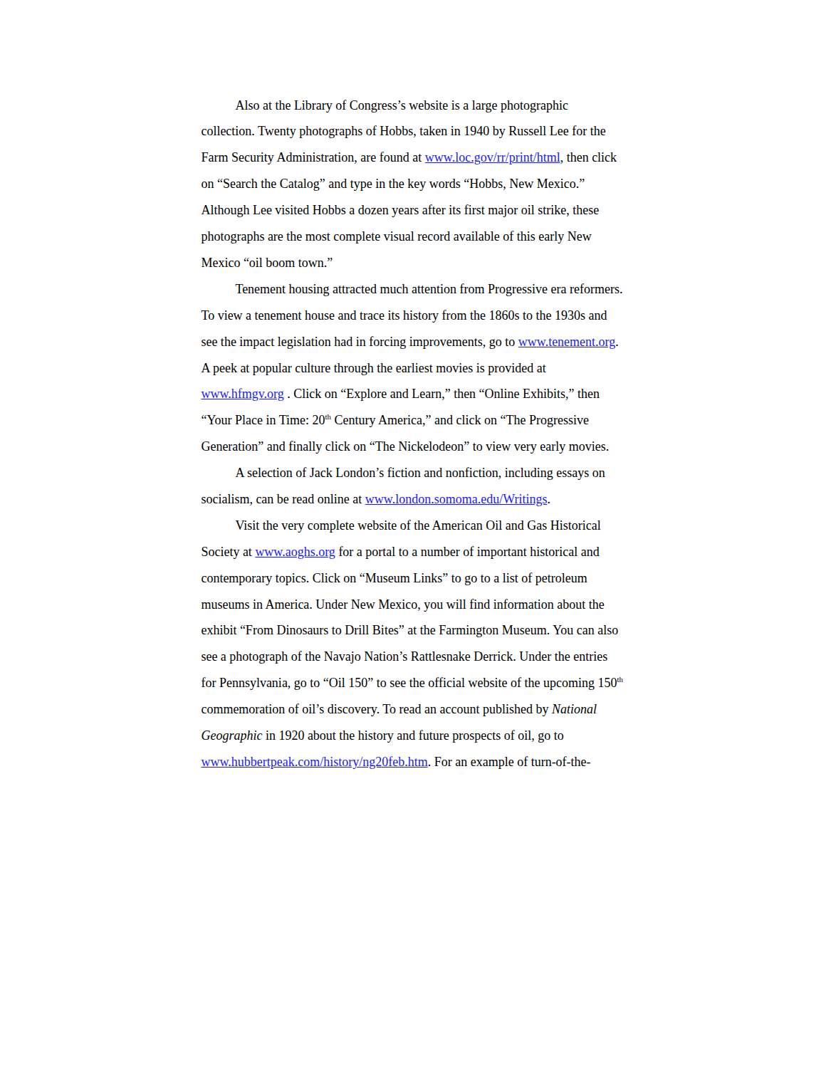Also at the Library of Congress’s website is a large photographic collection. Twenty photographs of Hobbs, taken in 1940 by Russell Lee for the Farm Security Administration, are found at www.loc.gov/rr/print/html, then click on “Search the Catalog” and type in the key words “Hobbs, New Mexico.” Although Lee visited Hobbs a dozen years after its first major oil strike, these photographs are the most complete visual record available of this early New Mexico “oil boom town.”
Tenement housing attracted much attention from Progressive era reformers. To view a tenement house and trace its history from the 1860s to the 1930s and see the impact legislation had in forcing improvements, go to www.tenement.org. A peek at popular culture through the earliest movies is provided at www.hfmgv.org . Click on “Explore and Learn,” then “Online Exhibits,” then “Your Place in Time: 20th Century America,” and click on “The Progressive Generation” and finally click on “The Nickelodeon” to view very early movies.
A selection of Jack London’s fiction and nonfiction, including essays on socialism, can be read online at www.london.somoma.edu/Writings.
Visit the very complete website of the American Oil and Gas Historical Society at www.aoghs.org for a portal to a number of important historical and contemporary topics. Click on “Museum Links” to go to a list of petroleum museums in America. Under New Mexico, you will find information about the exhibit “From Dinosaurs to Drill Bites” at the Farmington Museum. You can also see a photograph of the Navajo Nation’s Rattlesnake Derrick. Under the entries for Pennsylvania, go to “Oil 150” to see the official website of the upcoming 150th commemoration of oil’s discovery. To read an account published by National Geographic in 1920 about the history and future prospects of oil, go to www.hubbertpeak.com/history/ng20feb.htm. For an example of turn-of-the-